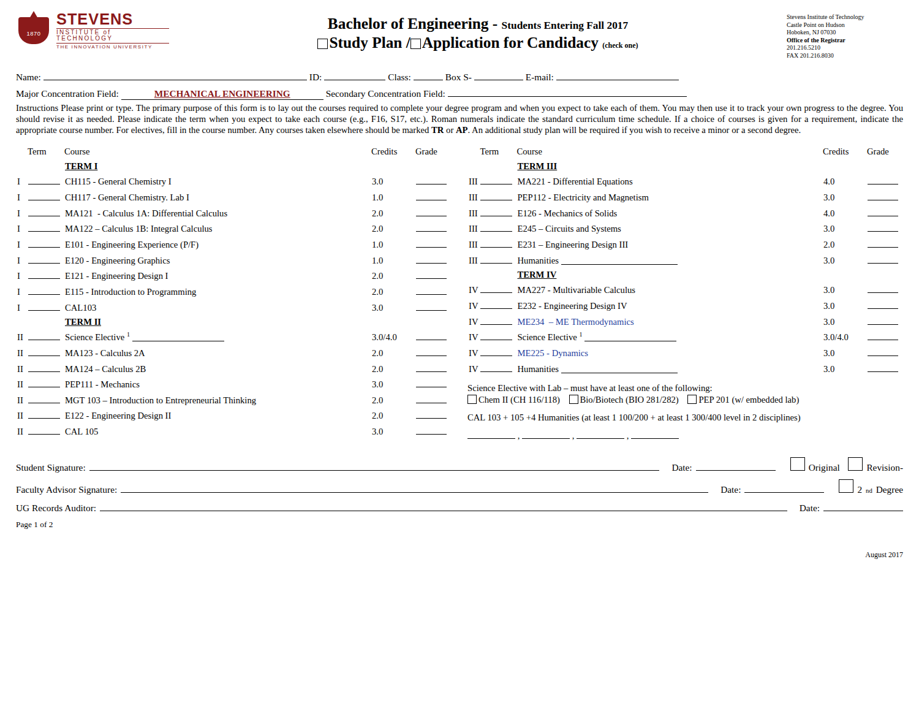1870
STEVENS
INSTITUTE of TECHNOLOGY
THE INNOVATION UNIVERSITY
Bachelor of Engineering - Students Entering Fall 2017
Study Plan / Application for Candidacy (check one)
Stevens Institute of Technology
Castle Point on Hudson
Hoboken, NJ 07030
Office of the Registrar
201.216.5210
FAX 201.216.8030
Name: ID: Class: Box S- E-mail:
Major Concentration Field: MECHANICAL ENGINEERING Secondary Concentration Field:
Instructions Please print or type. The primary purpose of this form is to lay out the courses required to complete your degree program and when you expect to take each of them. You may then use it to track your own progress to the degree. You should revise it as needed. Please indicate the term when you expect to take each course (e.g., F16, S17, etc.). Roman numerals indicate the standard curriculum time schedule. If a choice of courses is given for a requirement, indicate the appropriate course number. For electives, fill in the course number. Any courses taken elsewhere should be marked TR or AP. An additional study plan will be required if you wish to receive a minor or a second degree.
| | Term | Course | Credits | Grade |
| --- | --- | --- | --- | --- |
| | | TERM I | | |
| I | | CH115 - General Chemistry I | 3.0 | |
| I | | CH117 - General Chemistry. Lab I | 1.0 | |
| I | | MA121 - Calculus 1A: Differential Calculus | 2.0 | |
| I | | MA122 – Calculus 1B: Integral Calculus | 2.0 | |
| I | | E101 - Engineering Experience (P/F) | 1.0 | |
| I | | E120 - Engineering Graphics | 1.0 | |
| I | | E121 - Engineering Design I | 2.0 | |
| I | | E115 - Introduction to Programming | 2.0 | |
| I | | CAL103 | 3.0 | |
| | | TERM II | | |
| II | | Science Elective 1 | 3.0/4.0 | |
| II | | MA123 - Calculus 2A | 2.0 | |
| II | | MA124 – Calculus 2B | 2.0 | |
| II | | PEP111 - Mechanics | 3.0 | |
| II | | MGT 103 – Introduction to Entrepreneurial Thinking | 2.0 | |
| II | | E122 - Engineering Design II | 2.0 | |
| II | | CAL 105 | 3.0 | |
| | Term | Course | Credits | Grade |
| --- | --- | --- | --- | --- |
| | | TERM III | | |
| III | | MA221 - Differential Equations | 4.0 | |
| III | | PEP112 - Electricity and Magnetism | 3.0 | |
| III | | E126 - Mechanics of Solids | 4.0 | |
| III | | E245 – Circuits and Systems | 3.0 | |
| III | | E231 – Engineering Design III | 2.0 | |
| III | | Humanities | 3.0 | |
| | | TERM IV | | |
| IV | | MA227 - Multivariable Calculus | 3.0 | |
| IV | | E232 - Engineering Design IV | 3.0 | |
| IV | | ME234 – ME Thermodynamics | 3.0 | |
| IV | | Science Elective 1 | 3.0/4.0 | |
| IV | | ME225 - Dynamics | 3.0 | |
| IV | | Humanities | 3.0 | |
Science Elective with Lab – must have at least one of the following:
Chem II (CH 116/118) Bio/Biotech (BIO 281/282) PEP 201 (w/ embedded lab)
CAL 103 + 105 +4 Humanities (at least 1 100/200 + at least 1 300/400 level in 2 disciplines)
, , ,
Student Signature: Date: Original Revision-
Faculty Advisor Signature: Date: 2nd Degree
UG Records Auditor: Date:
Page 1 of 2
August 2017